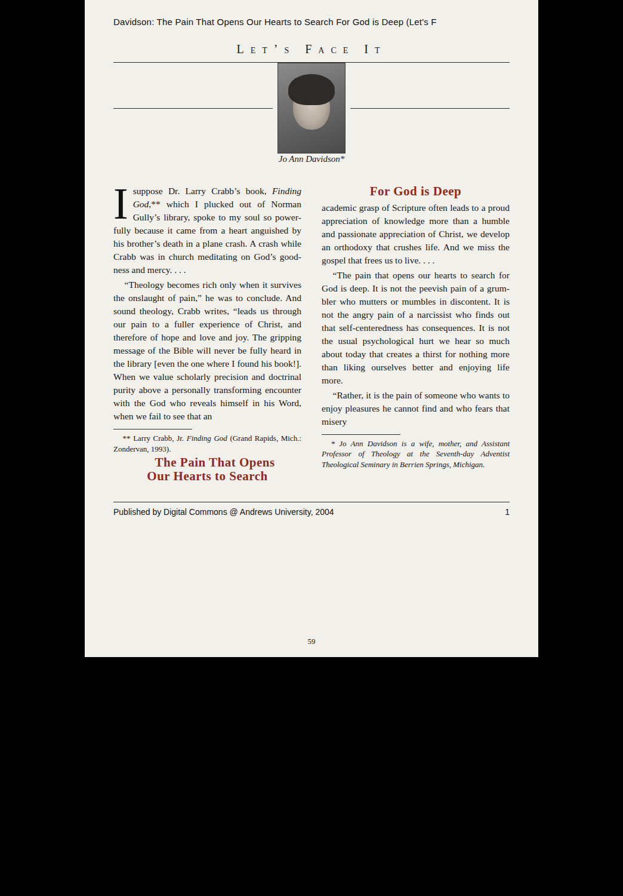Davidson: The Pain That Opens Our Hearts to Search For God is Deep (Let's F
Let’s Face It
Jo Ann Davidson*
Isuppose Dr. Larry Crabb’s book, Finding God,** which I plucked out of Norman Gully’s library, spoke to my soul so powerfully because it came from a heart anguished by his brother’s death in a plane crash. A crash while Crabb was in church meditating on God’s goodness and mercy. . . .
“Theology becomes rich only when it survives the onslaught of pain,” he was to conclude. And sound theology, Crabb writes, “leads us through our pain to a fuller experience of Christ, and therefore of hope and love and joy. The gripping message of the Bible will never be fully heard in the library [even the one where I found his book!]. When we value scholarly precision and doctrinal purity above a personally transforming encounter with the God who reveals himself in his Word, when we fail to see that an
** Larry Crabb, Jr. Finding God (Grand Rapids, Mich.: Zondervan, 1993).
The Pain That Opens
Our Hearts to Search
For God is Deep
academic grasp of Scripture often leads to a proud appreciation of knowledge more than a humble and passionate appreciation of Christ, we develop an orthodoxy that crushes life. And we miss the gospel that frees us to live. . . .
“The pain that opens our hearts to search for God is deep. It is not the peevish pain of a grumbler who mutters or mumbles in discontent. It is not the angry pain of a narcissist who finds out that self-centeredness has consequences. It is not the usual psychological hurt we hear so much about today that creates a thirst for nothing more than liking ourselves better and enjoying life more.
“Rather, it is the pain of someone who wants to enjoy pleasures he cannot find and who fears that misery
* Jo Ann Davidson is a wife, mother, and Assistant Professor of Theology at the Seventh-day Adventist Theological Seminary in Berrien Springs, Michigan.
Published by Digital Commons @ Andrews University, 2004 1
59